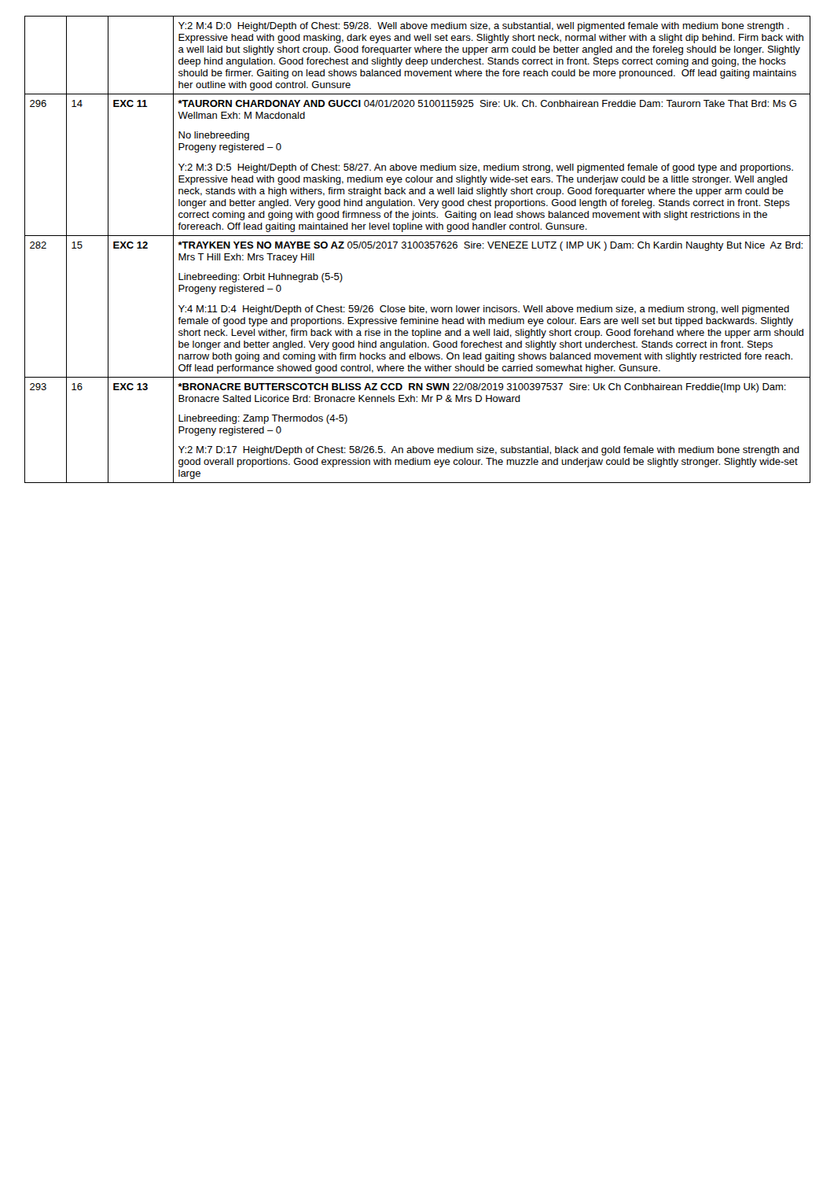| | | | Y:2 M:4 D:0 Height/Depth of Chest: 59/28. Well above medium size, a substantial, well pigmented female with medium bone strength . Expressive head with good masking, dark eyes and well set ears. Slightly short neck, normal wither with a slight dip behind. Firm back with a well laid but slightly short croup. Good forequarter where the upper arm could be better angled and the foreleg should be longer. Slightly deep hind angulation. Good forechest and slightly deep underchest. Stands correct in front. Steps correct coming and going, the hocks should be firmer. Gaiting on lead shows balanced movement where the fore reach could be more pronounced. Off lead gaiting maintains her outline with good control. Gunsure |
| 296 | 14 | EXC 11 | *TAURORN CHARDONAY AND GUCCI 04/01/2020 5100115925 Sire: Uk. Ch. Conbhairean Freddie Dam: Taurorn Take That Brd: Ms G Wellman Exh: M Macdonald No linebreeding Progeny registered – 0 Y:2 M:3 D:5 Height/Depth of Chest: 58/27. An above medium size, medium strong, well pigmented female of good type and proportions. Expressive head with good masking, medium eye colour and slightly wide-set ears. The underjaw could be a little stronger. Well angled neck, stands with a high withers, firm straight back and a well laid slightly short croup. Good forequarter where the upper arm could be longer and better angled. Very good hind angulation. Very good chest proportions. Good length of foreleg. Stands correct in front. Steps correct coming and going with good firmness of the joints. Gaiting on lead shows balanced movement with slight restrictions in the forereach. Off lead gaiting maintained her level topline with good handler control. Gunsure. |
| 282 | 15 | EXC 12 | *TRAYKEN YES NO MAYBE SO AZ 05/05/2017 3100357626 Sire: VENEZE LUTZ ( IMP UK ) Dam: Ch Kardin Naughty But Nice Az Brd: Mrs T Hill Exh: Mrs Tracey Hill Linebreeding: Orbit Huhnegrab (5-5) Progeny registered – 0 Y:4 M:11 D:4 Height/Depth of Chest: 59/26 Close bite, worn lower incisors. Well above medium size, a medium strong, well pigmented female of good type and proportions. Expressive feminine head with medium eye colour. Ears are well set but tipped backwards. Slightly short neck. Level wither, firm back with a rise in the topline and a well laid, slightly short croup. Good forehand where the upper arm should be longer and better angled. Very good hind angulation. Good forechest and slightly short underchest. Stands correct in front. Steps narrow both going and coming with firm hocks and elbows. On lead gaiting shows balanced movement with slightly restricted fore reach. Off lead performance showed good control, where the wither should be carried somewhat higher. Gunsure. |
| 293 | 16 | EXC 13 | *BRONACRE BUTTERSCOTCH BLISS AZ CCD RN SWN 22/08/2019 3100397537 Sire: Uk Ch Conbhairean Freddie(Imp Uk) Dam: Bronacre Salted Licorice Brd: Bronacre Kennels Exh: Mr P & Mrs D Howard Linebreeding: Zamp Thermodos (4-5) Progeny registered – 0 Y:2 M:7 D:17 Height/Depth of Chest: 58/26.5. An above medium size, substantial, black and gold female with medium bone strength and good overall proportions. Good expression with medium eye colour. The muzzle and underjaw could be slightly stronger. Slightly wide-set large |